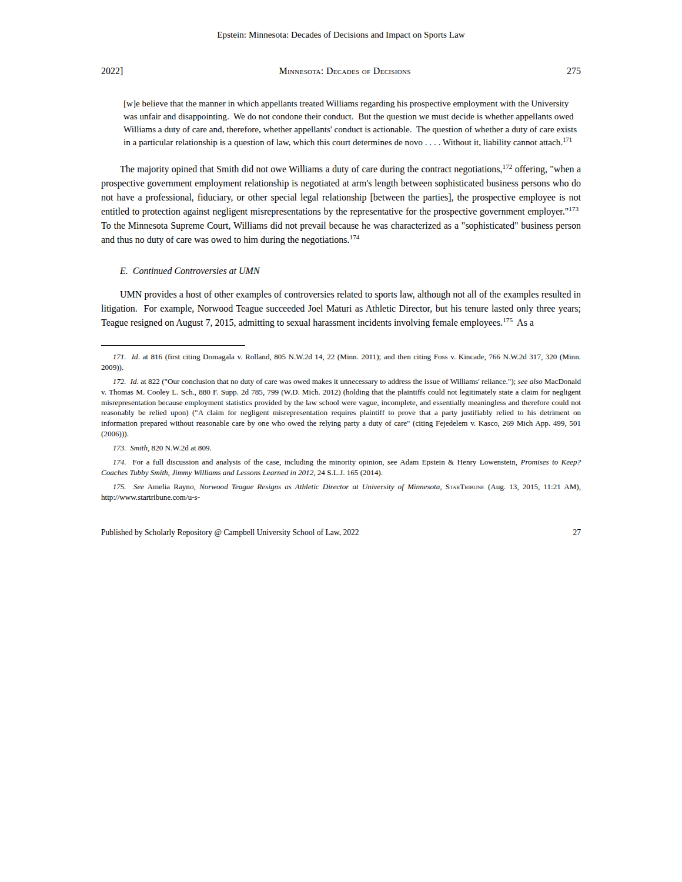Epstein: Minnesota: Decades of Decisions and Impact on Sports Law
2022] Minnesota: Decades of Decisions 275
[w]e believe that the manner in which appellants treated Williams regarding his prospective employment with the University was unfair and disappointing. We do not condone their conduct. But the question we must decide is whether appellants owed Williams a duty of care and, therefore, whether appellants' conduct is actionable. The question of whether a duty of care exists in a particular relationship is a question of law, which this court determines de novo . . . . Without it, liability cannot attach.171
The majority opined that Smith did not owe Williams a duty of care during the contract negotiations,172 offering, "when a prospective government employment relationship is negotiated at arm's length between sophisticated business persons who do not have a professional, fiduciary, or other special legal relationship [between the parties], the prospective employee is not entitled to protection against negligent misrepresentations by the representative for the prospective government employer."173 To the Minnesota Supreme Court, Williams did not prevail because he was characterized as a "sophisticated" business person and thus no duty of care was owed to him during the negotiations.174
E. Continued Controversies at UMN
UMN provides a host of other examples of controversies related to sports law, although not all of the examples resulted in litigation. For example, Norwood Teague succeeded Joel Maturi as Athletic Director, but his tenure lasted only three years; Teague resigned on August 7, 2015, admitting to sexual harassment incidents involving female employees.175 As a
171. Id. at 816 (first citing Domagala v. Rolland, 805 N.W.2d 14, 22 (Minn. 2011); and then citing Foss v. Kincade, 766 N.W.2d 317, 320 (Minn. 2009)).
172. Id. at 822 ("Our conclusion that no duty of care was owed makes it unnecessary to address the issue of Williams' reliance."); see also MacDonald v. Thomas M. Cooley L. Sch., 880 F. Supp. 2d 785, 799 (W.D. Mich. 2012) (holding that the plaintiffs could not legitimately state a claim for negligent misrepresentation because employment statistics provided by the law school were vague, incomplete, and essentially meaningless and therefore could not reasonably be relied upon) ("A claim for negligent misrepresentation requires plaintiff to prove that a party justifiably relied to his detriment on information prepared without reasonable care by one who owed the relying party a duty of care" (citing Fejedelem v. Kasco, 269 Mich App. 499, 501 (2006))).
173. Smith, 820 N.W.2d at 809.
174. For a full discussion and analysis of the case, including the minority opinion, see Adam Epstein & Henry Lowenstein, Promises to Keep? Coaches Tubby Smith, Jimmy Williams and Lessons Learned in 2012, 24 S.L.J. 165 (2014).
175. See Amelia Rayno, Norwood Teague Resigns as Athletic Director at University of Minnesota, StarTribune (Aug. 13, 2015, 11:21 AM), http://www.startribune.com/u-s-
Published by Scholarly Repository @ Campbell University School of Law, 2022 27